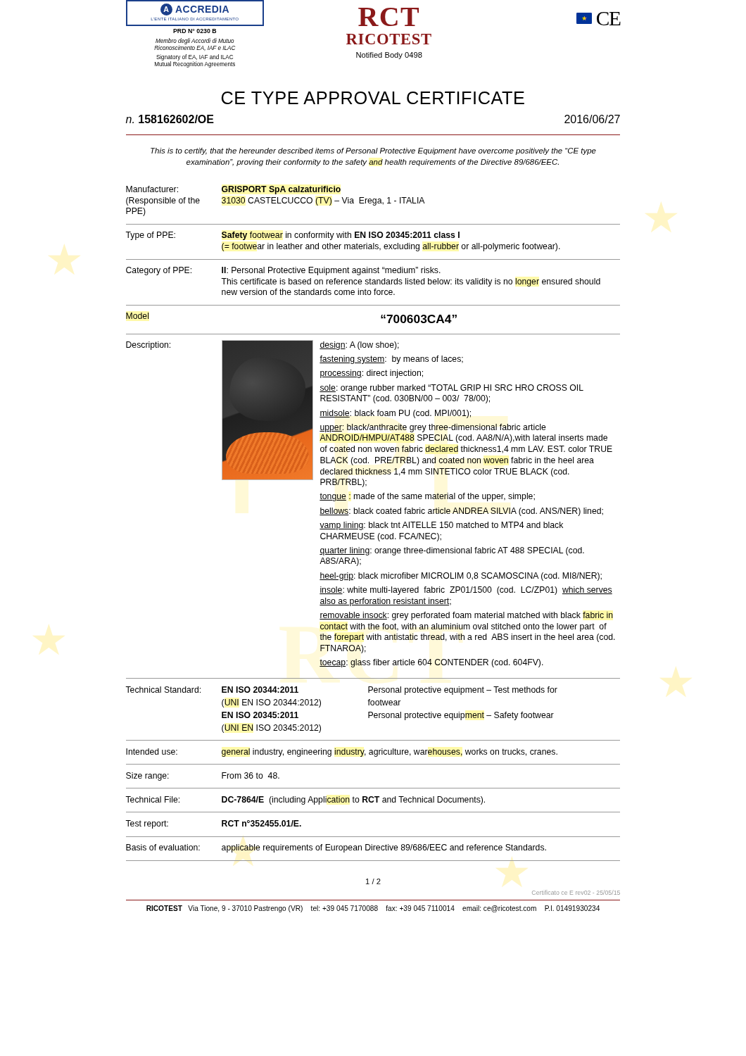PPE
RCT
★
★
★
★
★
★
AACCREDIA
L'ENTE ITALIANO DI ACCREDITAMENTO
PRD N° 0230 B
Membro degli Accordi di Mutuo
Riconoscimento EA, IAF e ILAC
Signatory of EA, IAF and ILAC
Mutual Recognition Agreements
RCT
RICOTEST
Notified Body 0498
CE
CE TYPE APPROVAL CERTIFICATE
n. 158162602/OE
2016/06/27
This is to certify, that the hereunder described items of Personal Protective Equipment have overcome positively the “CE type examination”, proving their conformity to the safety and health requirements of the Directive 89/686/EEC.
| Manufacturer: (Responsible of the PPE) | GRISPORT SpA calzaturificio 31030 CASTELCUCCO (TV) – Via Erega, 1 - ITALIA |
| Type of PPE: | Safety footwear in conformity with EN ISO 20345:2011 class I (= footwe ar in leather and other materials, excluding all-rubber or all-polymeric footwear). |
| Category of PPE: | II : Personal Protective Equipment against “medium” risks. This certificate is based on reference standards listed below: its validity is no longer ensured should new version of the standards come into force. |
| Model | “700603CA4” |
| Description: | design : A (low shoe); fastening system : by means of laces; processing : direct injection; sole : orange rubber marked “TOTAL GRIP HI SRC HRO CROSS OIL RESISTANT” (cod. 030BN/00 – 003/ 78/00); midsole : black foam PU (cod. MPI/001); upper : black/anthracite grey three-dimensional fabric article ANDROID/HMPU/AT488 SPECIAL (cod. AA8/N/A),with lateral inserts made of coated non woven fabric declared thickness1,4 mm LAV. EST. color TRUE BLACK (cod. PRE/TRBL) and coated non woven fabric in the heel area declared thickness 1,4 mm SINTETICO color TRUE BLACK (cod. PRB/TRBL); tongue : made of the same material of the upper, simple; bellows : black coated fabric article ANDREA SILVIA (cod. ANS/NER) lined; vamp lining : black tnt AITELLE 150 matched to MTP4 and black CHARMEUSE (cod. FCA/NEC); quarter lining : orange three-dimensional fabric AT 488 SPECIAL (cod. A8S/ARA); heel-grip : black microfiber MICROLIM 0,8 SCAMOSCINA (cod. MI8/NER); insole : white multi-layered fabric ZP01/1500 (cod. LC/ZP01) which serves also as perforation resistant insert; removable insock : grey perforated foam material matched with black fabric in contact with the foot, with an aluminium oval stitched onto the lower part of the forepart with antistatic thread, with a red ABS insert in the heel area (cod. FTNAROA); toecap : glass fiber article 604 CONTENDER (cod. 604FV). |
| Technical Standard: | EN ISO 20344:2011 Personal protective equipment – Test methods for ( UNI EN ISO 20344:2012) footwear EN ISO 20345:2011 Personal protective equip ment – Safety footwear ( UNI EN ISO 20345:2012) |
| Intended use: | general industry, engineering industry , agriculture, war ehouses, works on trucks, cranes. |
| Size range: | From 36 to 48. |
| Technical File: | DC-7864/E (including Appli cation to RCT and Technical Documents). |
| Test report: | RCT n°352455.01/E. |
| Basis of evaluation: | applicable requirements of European Directive 89/686/EEC and reference Standards. |
1 / 2
Certificato ce E rev02 - 25/05/15
RICOTEST Via Tione, 9 - 37010 Pastrengo (VR) tel: +39 045 7170088 fax: +39 045 7110014 email: ce@ricotest.com P.I. 01491930234